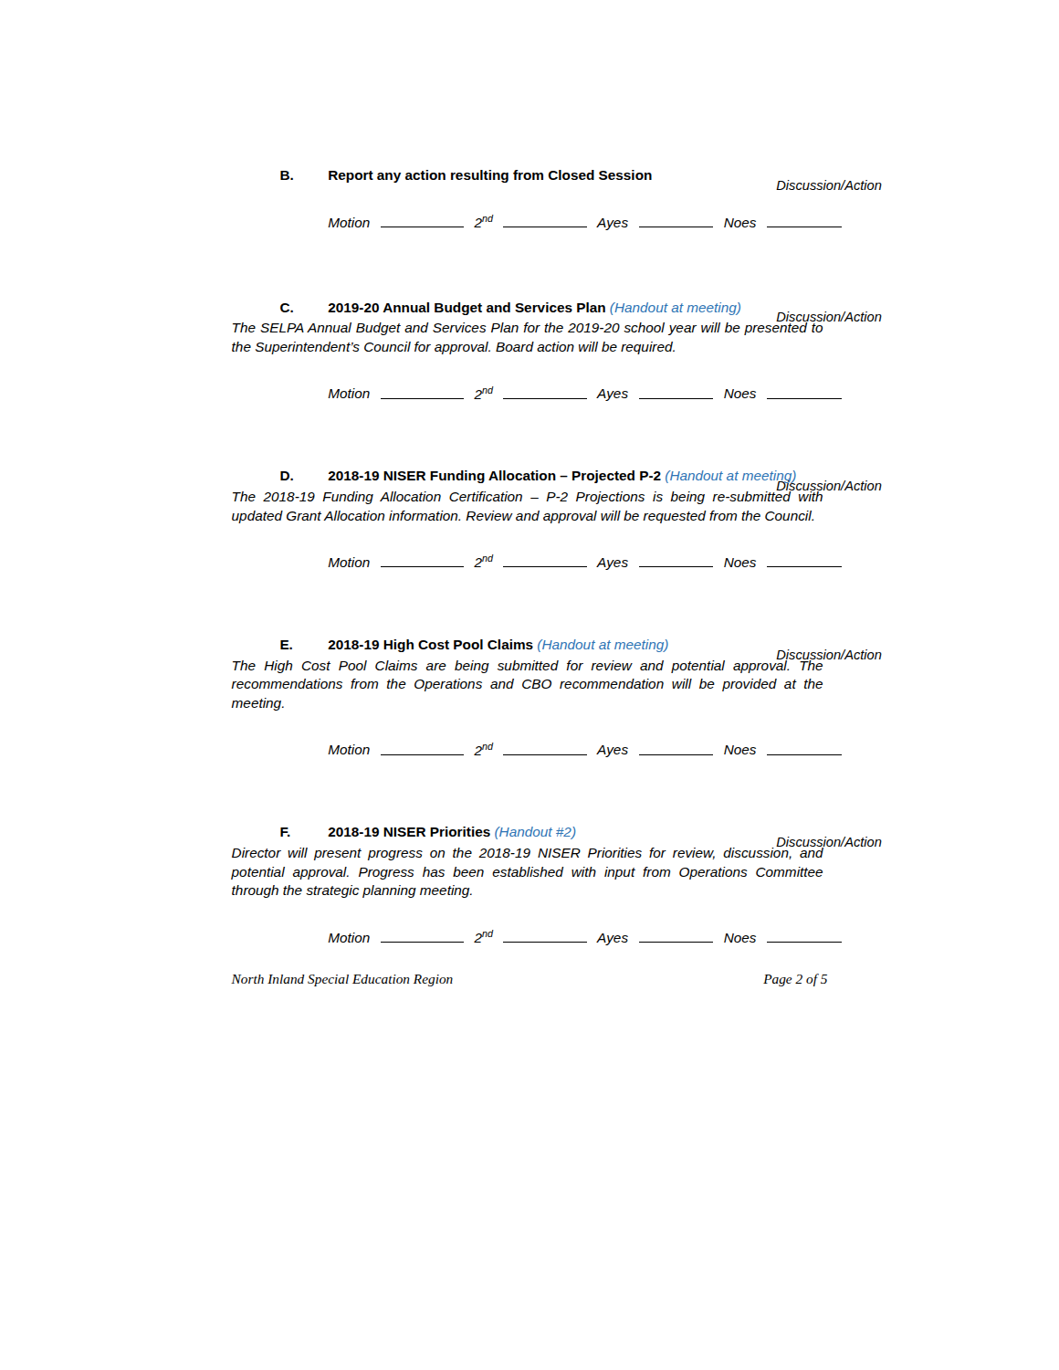Discussion/Action
B. Report any action resulting from Closed Session
Motion 2nd Ayes Noes
Discussion/Action
C. 2019-20 Annual Budget and Services Plan (Handout at meeting)
The SELPA Annual Budget and Services Plan for the 2019-20 school year will be presented to the Superintendent’s Council for approval. Board action will be required.
Motion 2nd Ayes Noes
Discussion/Action
D. 2018-19 NISER Funding Allocation – Projected P-2 (Handout at meeting)
The 2018-19 Funding Allocation Certification – P-2 Projections is being re-submitted with updated Grant Allocation information. Review and approval will be requested from the Council.
Motion 2nd Ayes Noes
Discussion/Action
E. 2018-19 High Cost Pool Claims (Handout at meeting)
The High Cost Pool Claims are being submitted for review and potential approval. The recommendations from the Operations and CBO recommendation will be provided at the meeting.
Motion 2nd Ayes Noes
Discussion/Action
F. 2018-19 NISER Priorities (Handout #2)
Director will present progress on the 2018-19 NISER Priorities for review, discussion, and potential approval. Progress has been established with input from Operations Committee through the strategic planning meeting.
Motion 2nd Ayes Noes
North Inland Special Education Region Page 2 of 5